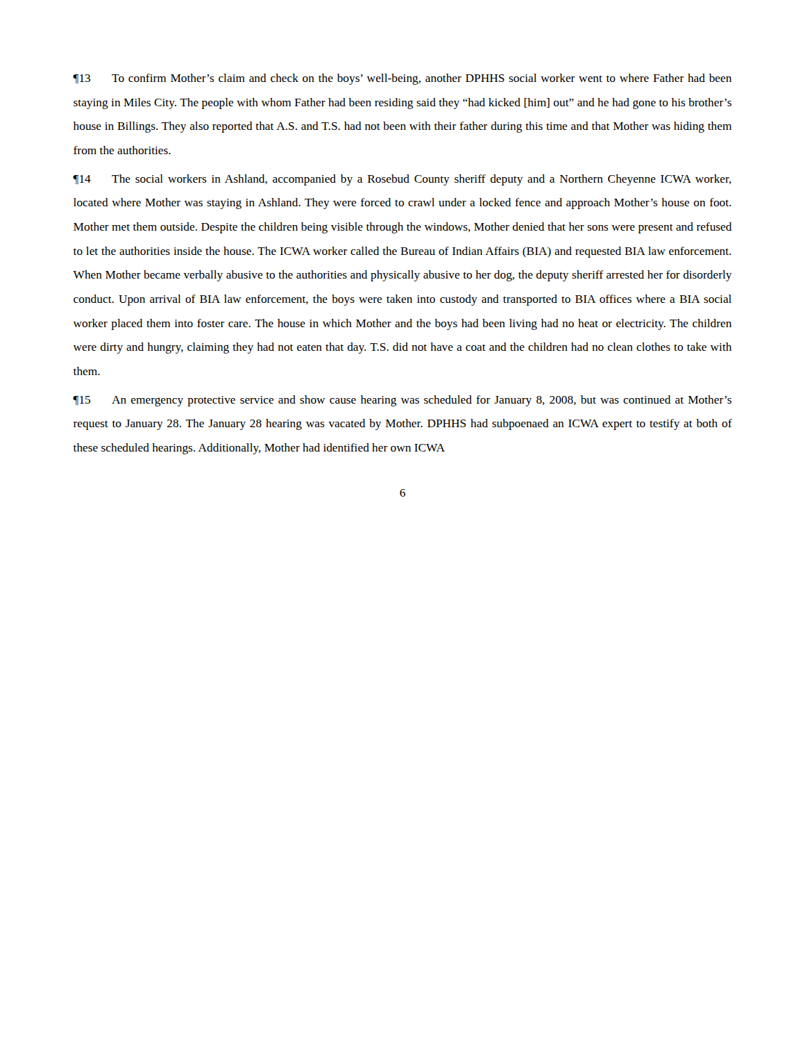¶13 To confirm Mother’s claim and check on the boys’ well-being, another DPHHS social worker went to where Father had been staying in Miles City. The people with whom Father had been residing said they “had kicked [him] out” and he had gone to his brother’s house in Billings. They also reported that A.S. and T.S. had not been with their father during this time and that Mother was hiding them from the authorities.
¶14 The social workers in Ashland, accompanied by a Rosebud County sheriff deputy and a Northern Cheyenne ICWA worker, located where Mother was staying in Ashland. They were forced to crawl under a locked fence and approach Mother’s house on foot. Mother met them outside. Despite the children being visible through the windows, Mother denied that her sons were present and refused to let the authorities inside the house. The ICWA worker called the Bureau of Indian Affairs (BIA) and requested BIA law enforcement. When Mother became verbally abusive to the authorities and physically abusive to her dog, the deputy sheriff arrested her for disorderly conduct. Upon arrival of BIA law enforcement, the boys were taken into custody and transported to BIA offices where a BIA social worker placed them into foster care. The house in which Mother and the boys had been living had no heat or electricity. The children were dirty and hungry, claiming they had not eaten that day. T.S. did not have a coat and the children had no clean clothes to take with them.
¶15 An emergency protective service and show cause hearing was scheduled for January 8, 2008, but was continued at Mother’s request to January 28. The January 28 hearing was vacated by Mother. DPHHS had subpoenaed an ICWA expert to testify at both of these scheduled hearings. Additionally, Mother had identified her own ICWA
6